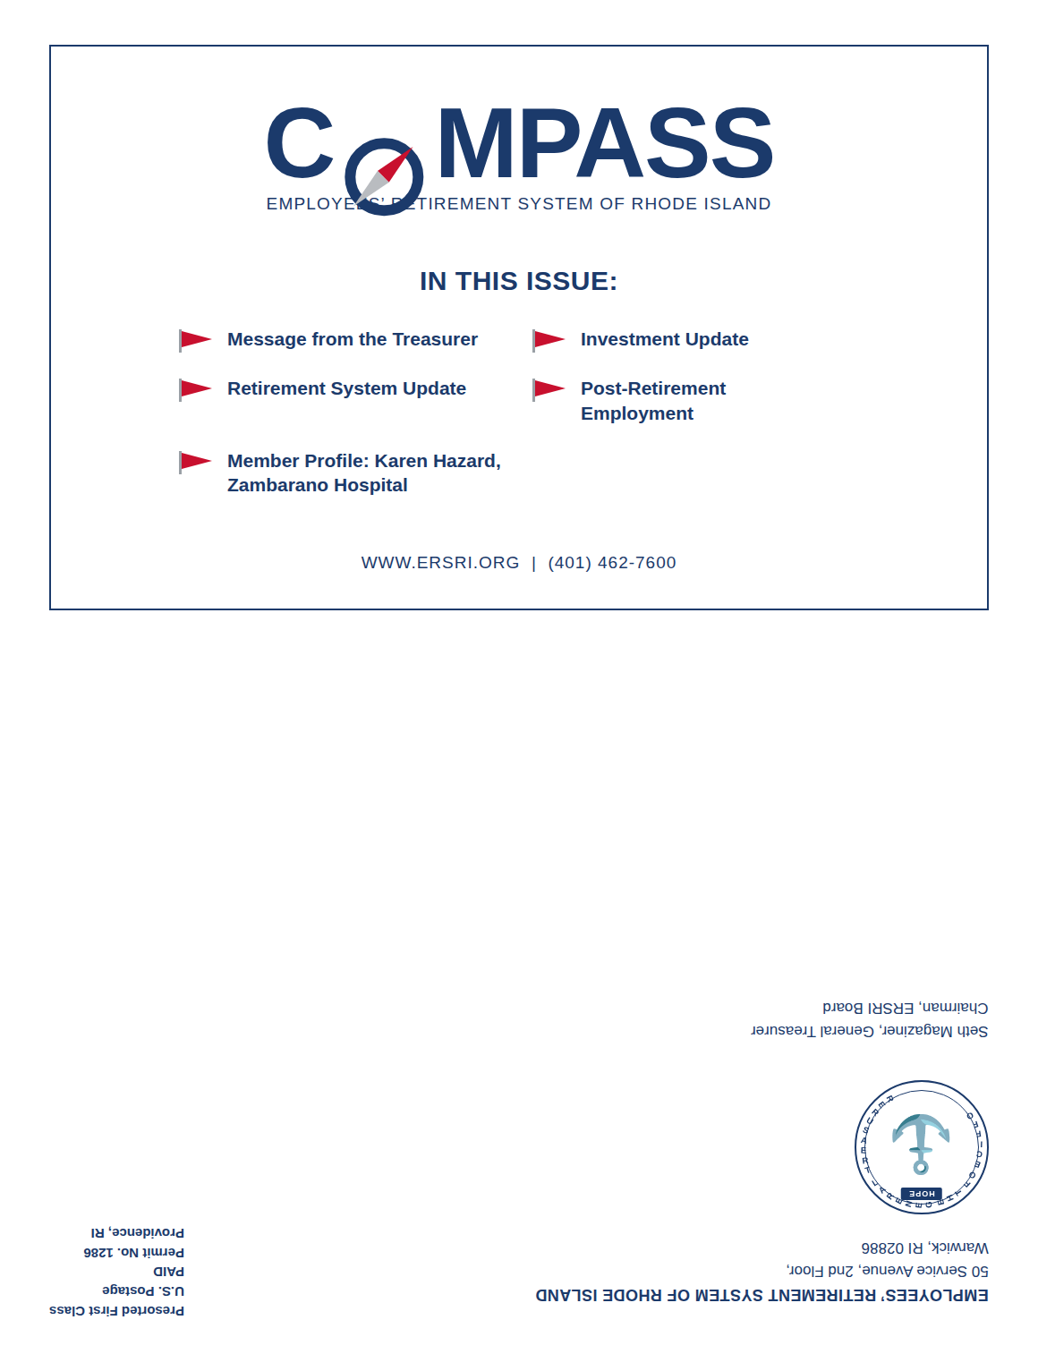C MPASS
EMPLOYEES’ RETIREMENT SYSTEM OF RHODE ISLAND
IN THIS ISSUE:
Message from the Treasurer
Investment Update
Retirement System Update
Post-Retirement
Employment
Member Profile: Karen Hazard,
Zambarano Hospital
WWW.ERSRI.ORG | (401) 462-7600
Seth Magaziner, General Treasurer
Chairman, ERSRI Board
HOPE
⚓
O F F I C E O F T H E G E N E R A L T R E A S U R E R
EMPLOYEES’ RETIREMENT SYSTEM OF RHODE ISLAND
50 Service Avenue, 2nd Floor,
Warwick, RI 02886
Presorted First Class
U.S. Postage
PAID
Permit No. 1286
Providence, RI